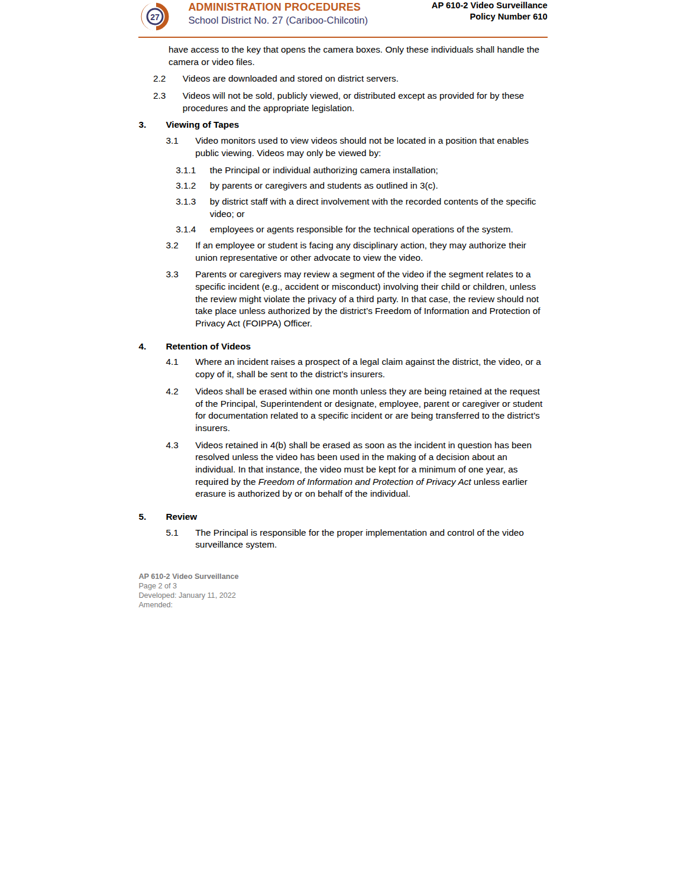27
ADMINISTRATION PROCEDURES
School District No. 27 (Cariboo-Chilcotin)
AP 610-2 Video Surveillance
Policy Number 610
have access to the key that opens the camera boxes. Only these individuals shall handle the camera or video files.
2.2
Videos are downloaded and stored on district servers.
2.3
Videos will not be sold, publicly viewed, or distributed except as provided for by these procedures and the appropriate legislation.
3.
Viewing of Tapes
3.1
Video monitors used to view videos should not be located in a position that enables public viewing. Videos may only be viewed by:
3.1.1
the Principal or individual authorizing camera installation;
3.1.2
by parents or caregivers and students as outlined in 3(c).
3.1.3
by district staff with a direct involvement with the recorded contents of the specific video; or
3.1.4
employees or agents responsible for the technical operations of the system.
3.2
If an employee or student is facing any disciplinary action, they may authorize their union representative or other advocate to view the video.
3.3
Parents or caregivers may review a segment of the video if the segment relates to a specific incident (e.g., accident or misconduct) involving their child or children, unless the review might violate the privacy of a third party. In that case, the review should not take place unless authorized by the district’s Freedom of Information and Protection of Privacy Act (FOIPPA) Officer.
4.
Retention of Videos
4.1
Where an incident raises a prospect of a legal claim against the district, the video, or a copy of it, shall be sent to the district’s insurers.
4.2
Videos shall be erased within one month unless they are being retained at the request of the Principal, Superintendent or designate, employee, parent or caregiver or student for documentation related to a specific incident or are being transferred to the district’s insurers.
4.3
Videos retained in 4(b) shall be erased as soon as the incident in question has been resolved unless the video has been used in the making of a decision about an individual. In that instance, the video must be kept for a minimum of one year, as required by the Freedom of Information and Protection of Privacy Act unless earlier erasure is authorized by or on behalf of the individual.
5.
Review
5.1
The Principal is responsible for the proper implementation and control of the video surveillance system.
AP 610-2 Video Surveillance
Page 2 of 3
Developed: January 11, 2022
Amended: